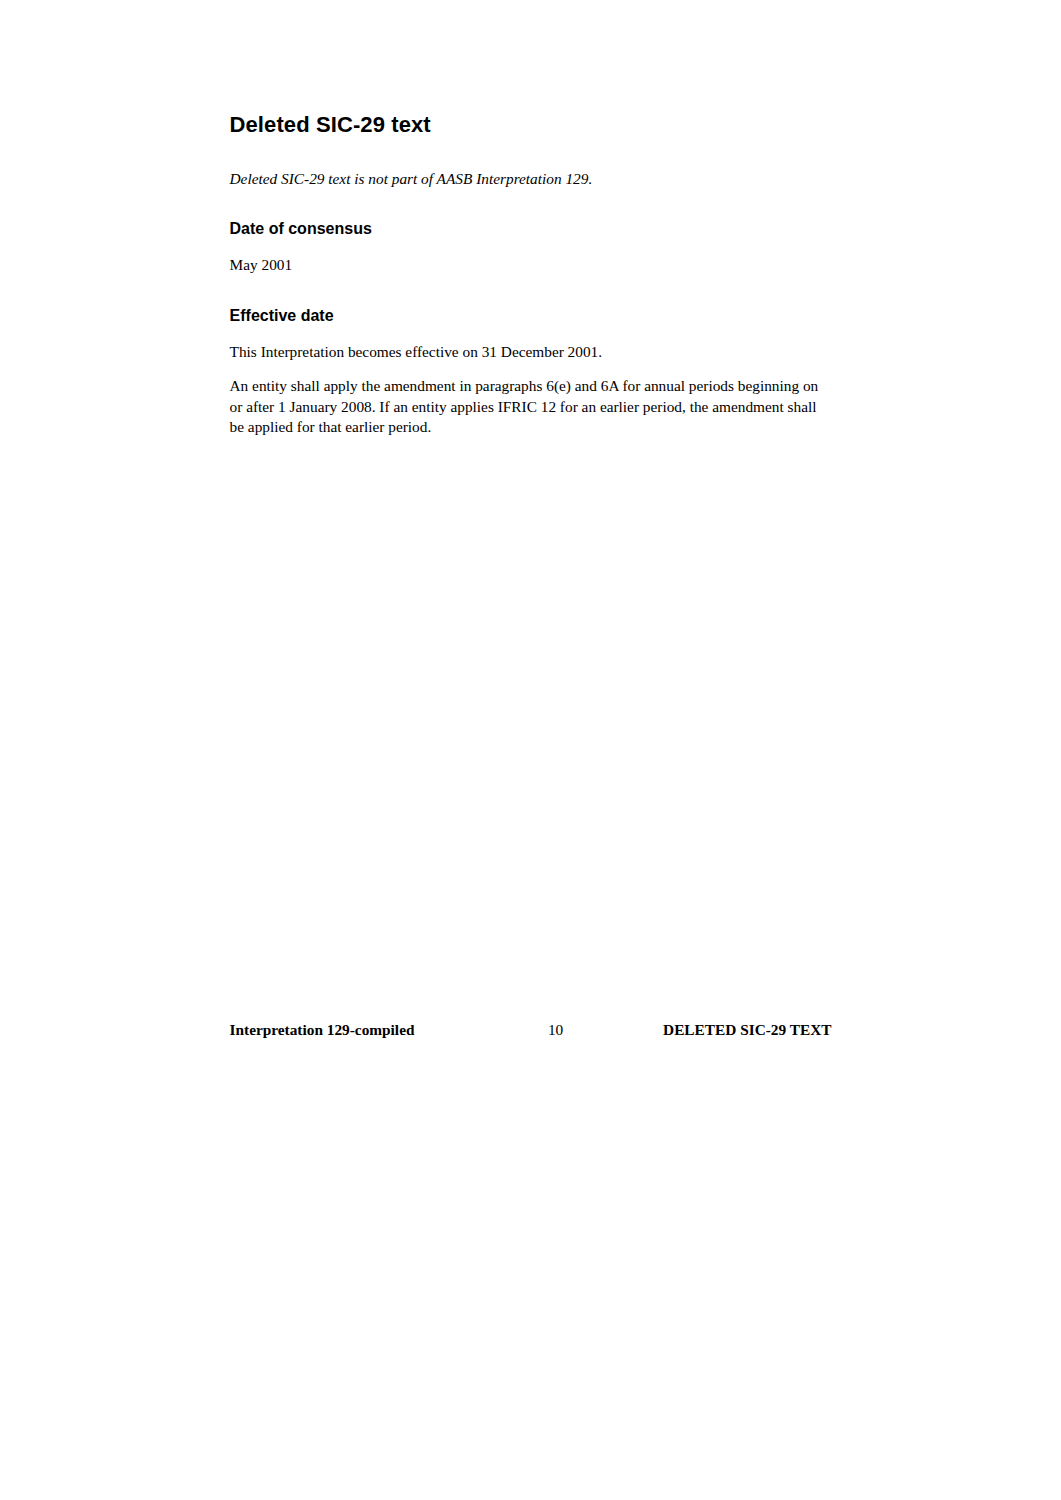Deleted SIC-29 text
Deleted SIC-29 text is not part of AASB Interpretation 129.
Date of consensus
May 2001
Effective date
This Interpretation becomes effective on 31 December 2001.
An entity shall apply the amendment in paragraphs 6(e) and 6A for annual periods beginning on or after 1 January 2008. If an entity applies IFRIC 12 for an earlier period, the amendment shall be applied for that earlier period.
Interpretation 129-compiled
10
DELETED SIC-29 TEXT